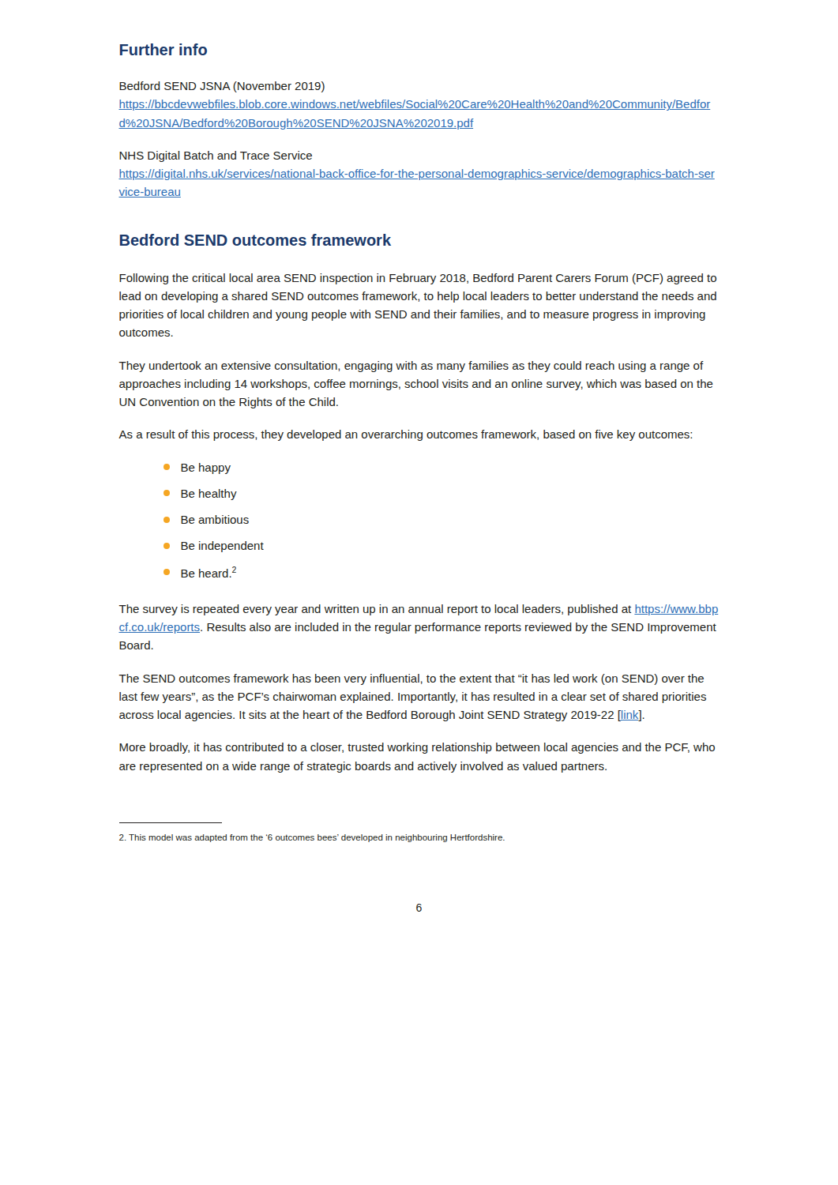Further info
Bedford SEND JSNA (November 2019) https://bbcdevwebfiles.blob.core.windows.net/webfiles/Social%20Care%20Health%20and%20Community/Bedford%20JSNA/Bedford%20Borough%20SEND%20JSNA%202019.pdf
NHS Digital Batch and Trace Service https://digital.nhs.uk/services/national-back-office-for-the-personal-demographics-service/demographics-batch-service-bureau
Bedford SEND outcomes framework
Following the critical local area SEND inspection in February 2018, Bedford Parent Carers Forum (PCF) agreed to lead on developing a shared SEND outcomes framework, to help local leaders to better understand the needs and priorities of local children and young people with SEND and their families, and to measure progress in improving outcomes.
They undertook an extensive consultation, engaging with as many families as they could reach using a range of approaches including 14 workshops, coffee mornings, school visits and an online survey, which was based on the UN Convention on the Rights of the Child.
As a result of this process, they developed an overarching outcomes framework, based on five key outcomes:
Be happy
Be healthy
Be ambitious
Be independent
Be heard.2
The survey is repeated every year and written up in an annual report to local leaders, published at https://www.bbpcf.co.uk/reports. Results also are included in the regular performance reports reviewed by the SEND Improvement Board.
The SEND outcomes framework has been very influential, to the extent that “it has led work (on SEND) over the last few years”, as the PCF’s chairwoman explained. Importantly, it has resulted in a clear set of shared priorities across local agencies. It sits at the heart of the Bedford Borough Joint SEND Strategy 2019-22 [link].
More broadly, it has contributed to a closer, trusted working relationship between local agencies and the PCF, who are represented on a wide range of strategic boards and actively involved as valued partners.
2. This model was adapted from the ‘6 outcomes bees’ developed in neighbouring Hertfordshire.
6